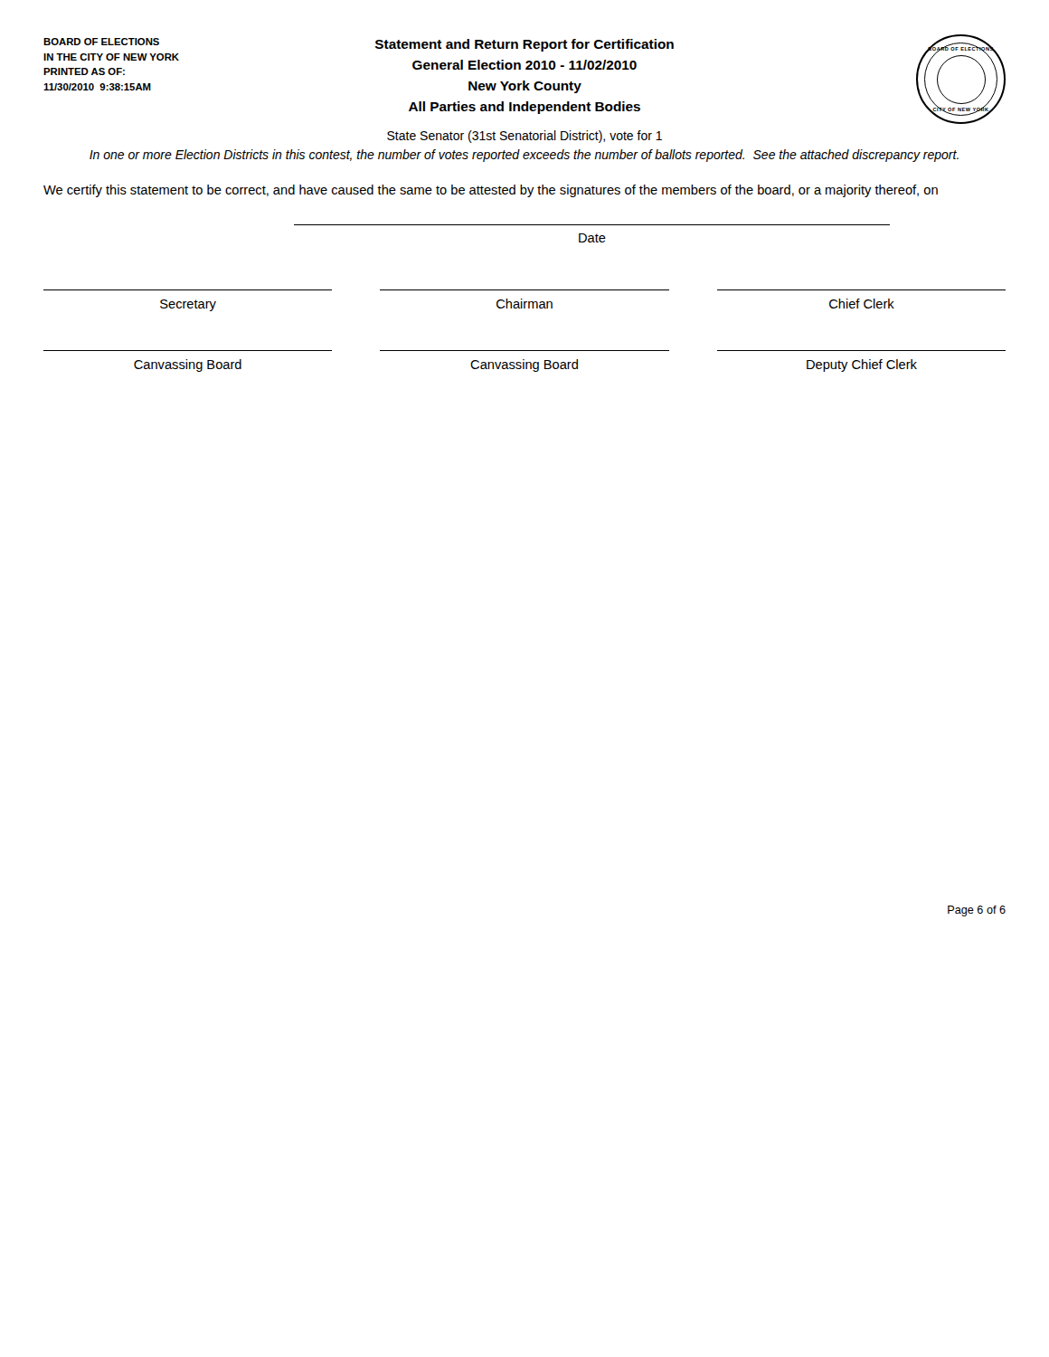BOARD OF ELECTIONS
IN THE CITY OF NEW YORK
PRINTED AS OF:
11/30/2010 9:38:15AM
Statement and Return Report for Certification
General Election 2010 - 11/02/2010
New York County
All Parties and Independent Bodies
BOARD OF ELECTIONS
CITY OF NEW YORK
State Senator (31st Senatorial District), vote for 1
In one or more Election Districts in this contest, the number of votes reported exceeds the number of ballots reported. See the attached discrepancy report.
We certify this statement to be correct, and have caused the same to be attested by the signatures of the members of the board, or a majority thereof, on
Date
Secretary
Chairman
Chief Clerk
Canvassing Board
Canvassing Board
Deputy Chief Clerk
Page 6 of 6